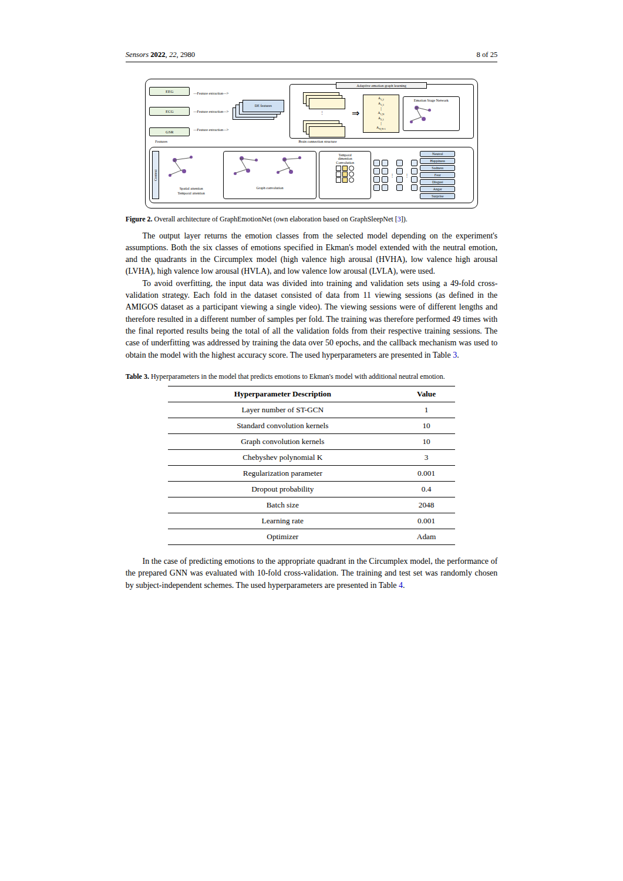Sensors 2022, 22, 2980
8 of 25
EEG
ECG
GSR
—Feature extraction—>
—Feature extraction—>
—Feature extraction—>
DE features
Adaptive emotion graph learning
DE features
⋮
DE features
⇒
A1,2
A1,3
⋮
A1,N
A2,1
⋮
AN,N-1
Emotion Stage Network
Features Brain connection structure
Context
Spatial attention
Temporal attention
Graph convolution
Temporal
dimention
Convolution
⋮
⋮
Neutral
Happiness
Sadness
Fear
Disgust
Anger
Surprise
Figure 2. Overall architecture of GraphEmotionNet (own elaboration based on GraphSleepNet [3]).
The output layer returns the emotion classes from the selected model depending on the experiment's assumptions. Both the six classes of emotions specified in Ekman's model extended with the neutral emotion, and the quadrants in the Circumplex model (high valence high arousal (HVHA), low valence high arousal (LVHA), high valence low arousal (HVLA), and low valence low arousal (LVLA), were used.
To avoid overfitting, the input data was divided into training and validation sets using a 49-fold cross-validation strategy. Each fold in the dataset consisted of data from 11 viewing sessions (as defined in the AMIGOS dataset as a participant viewing a single video). The viewing sessions were of different lengths and therefore resulted in a different number of samples per fold. The training was therefore performed 49 times with the final reported results being the total of all the validation folds from their respective training sessions. The case of underfitting was addressed by training the data over 50 epochs, and the callback mechanism was used to obtain the model with the highest accuracy score. The used hyperparameters are presented in Table 3.
Table 3. Hyperparameters in the model that predicts emotions to Ekman's model with additional neutral emotion.
| Hyperparameter Description | Value |
| --- | --- |
| Layer number of ST-GCN | 1 |
| Standard convolution kernels | 10 |
| Graph convolution kernels | 10 |
| Chebyshev polynomial K | 3 |
| Regularization parameter | 0.001 |
| Dropout probability | 0.4 |
| Batch size | 2048 |
| Learning rate | 0.001 |
| Optimizer | Adam |
In the case of predicting emotions to the appropriate quadrant in the Circumplex model, the performance of the prepared GNN was evaluated with 10-fold cross-validation. The training and test set was randomly chosen by subject-independent schemes. The used hyperparameters are presented in Table 4.